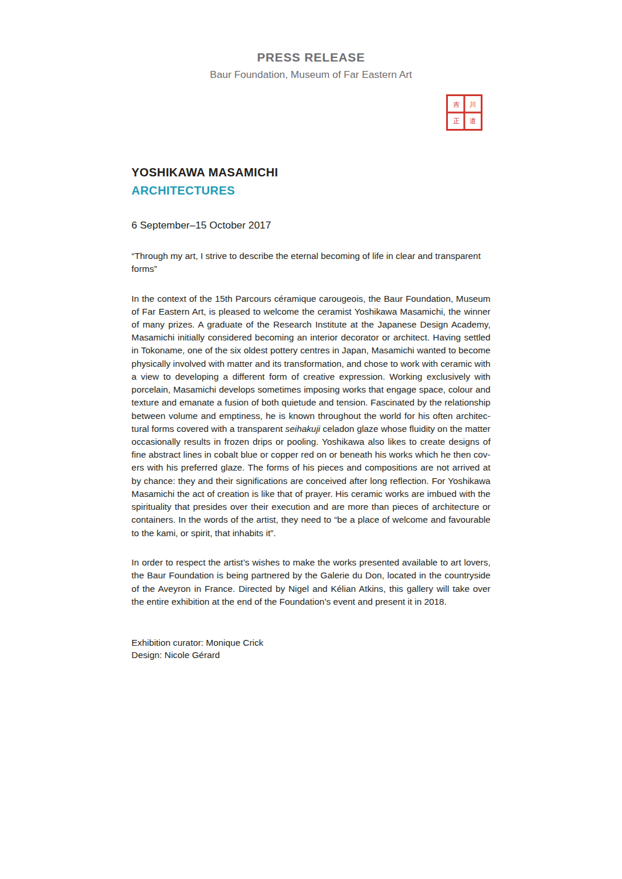PRESS RELEASE
Baur Foundation, Museum of Far Eastern Art
吉川 正道
YOSHIKAWA MASAMICHI
ARCHITECTURES
6 September–15 October 2017
“Through my art, I strive to describe the eternal becoming of life in clear and transparent forms”
In the context of the 15th Parcours céramique carougeois, the Baur Foundation, Museum of Far Eastern Art, is pleased to welcome the ceramist Yoshikawa Masamichi, the winner of many prizes. A graduate of the Research Institute at the Japanese Design Academy, Masamichi initially considered becoming an interior decorator or architect. Having settled in Tokoname, one of the six oldest pottery centres in Japan, Masamichi wanted to become physically involved with matter and its transformation, and chose to work with ceramic with a view to developing a different form of creative expression. Working exclusively with porcelain, Masamichi develops sometimes imposing works that engage space, colour and texture and emanate a fusion of both quietude and tension. Fascinated by the relationship between volume and emptiness, he is known throughout the world for his often architectural forms covered with a transparent seihakuji celadon glaze whose fluidity on the matter occasionally results in frozen drips or pooling. Yoshikawa also likes to create designs of fine abstract lines in cobalt blue or copper red on or beneath his works which he then covers with his preferred glaze. The forms of his pieces and compositions are not arrived at by chance: they and their significations are conceived after long reflection. For Yoshikawa Masamichi the act of creation is like that of prayer. His ceramic works are imbued with the spirituality that presides over their execution and are more than pieces of architecture or containers. In the words of the artist, they need to “be a place of welcome and favourable to the kami, or spirit, that inhabits it”.
In order to respect the artist’s wishes to make the works presented available to art lovers, the Baur Foundation is being partnered by the Galerie du Don, located in the countryside of the Aveyron in France. Directed by Nigel and Kélian Atkins, this gallery will take over the entire exhibition at the end of the Foundation’s event and present it in 2018.
Exhibition curator: Monique Crick
Design: Nicole Gérard